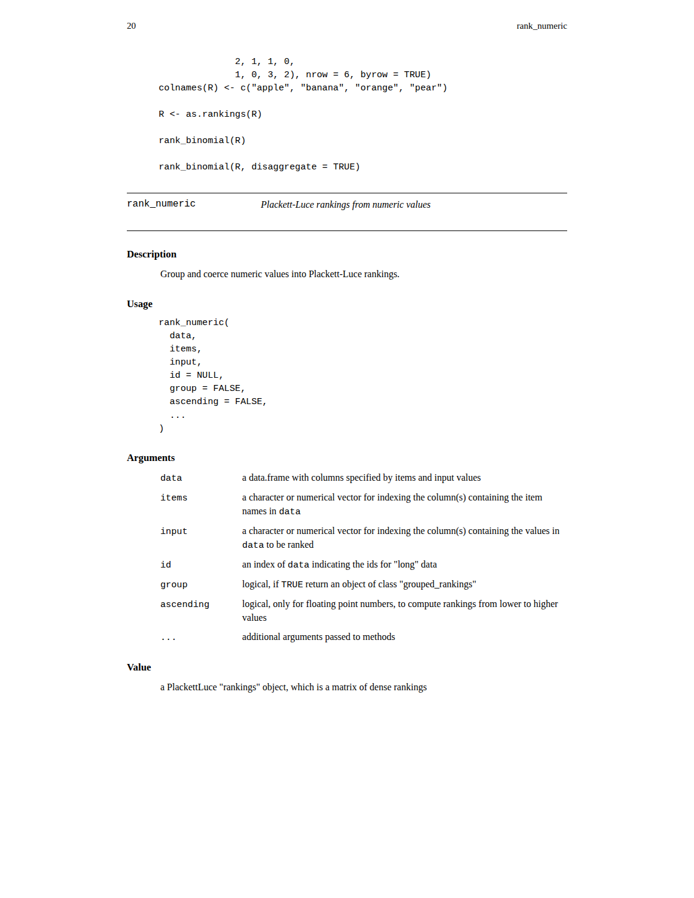20 rank_numeric
              2, 1, 1, 0,
              1, 0, 3, 2), nrow = 6, byrow = TRUE)
colnames(R) <- c("apple", "banana", "orange", "pear")

R <- as.rankings(R)

rank_binomial(R)

rank_binomial(R, disaggregate = TRUE)
rank_numeric Plackett-Luce rankings from numeric values
Description
Group and coerce numeric values into Plackett-Luce rankings.
Usage
rank_numeric(
  data,
  items,
  input,
  id = NULL,
  group = FALSE,
  ascending = FALSE,
  ...
)
Arguments
data
a data.frame with columns specified by items and input values
items
a character or numerical vector for indexing the column(s) containing the item names in data
input
a character or numerical vector for indexing the column(s) containing the values in data to be ranked
id
an index of data indicating the ids for "long" data
group
logical, if TRUE return an object of class "grouped_rankings"
ascending
logical, only for floating point numbers, to compute rankings from lower to higher values
...
additional arguments passed to methods
Value
a PlackettLuce "rankings" object, which is a matrix of dense rankings